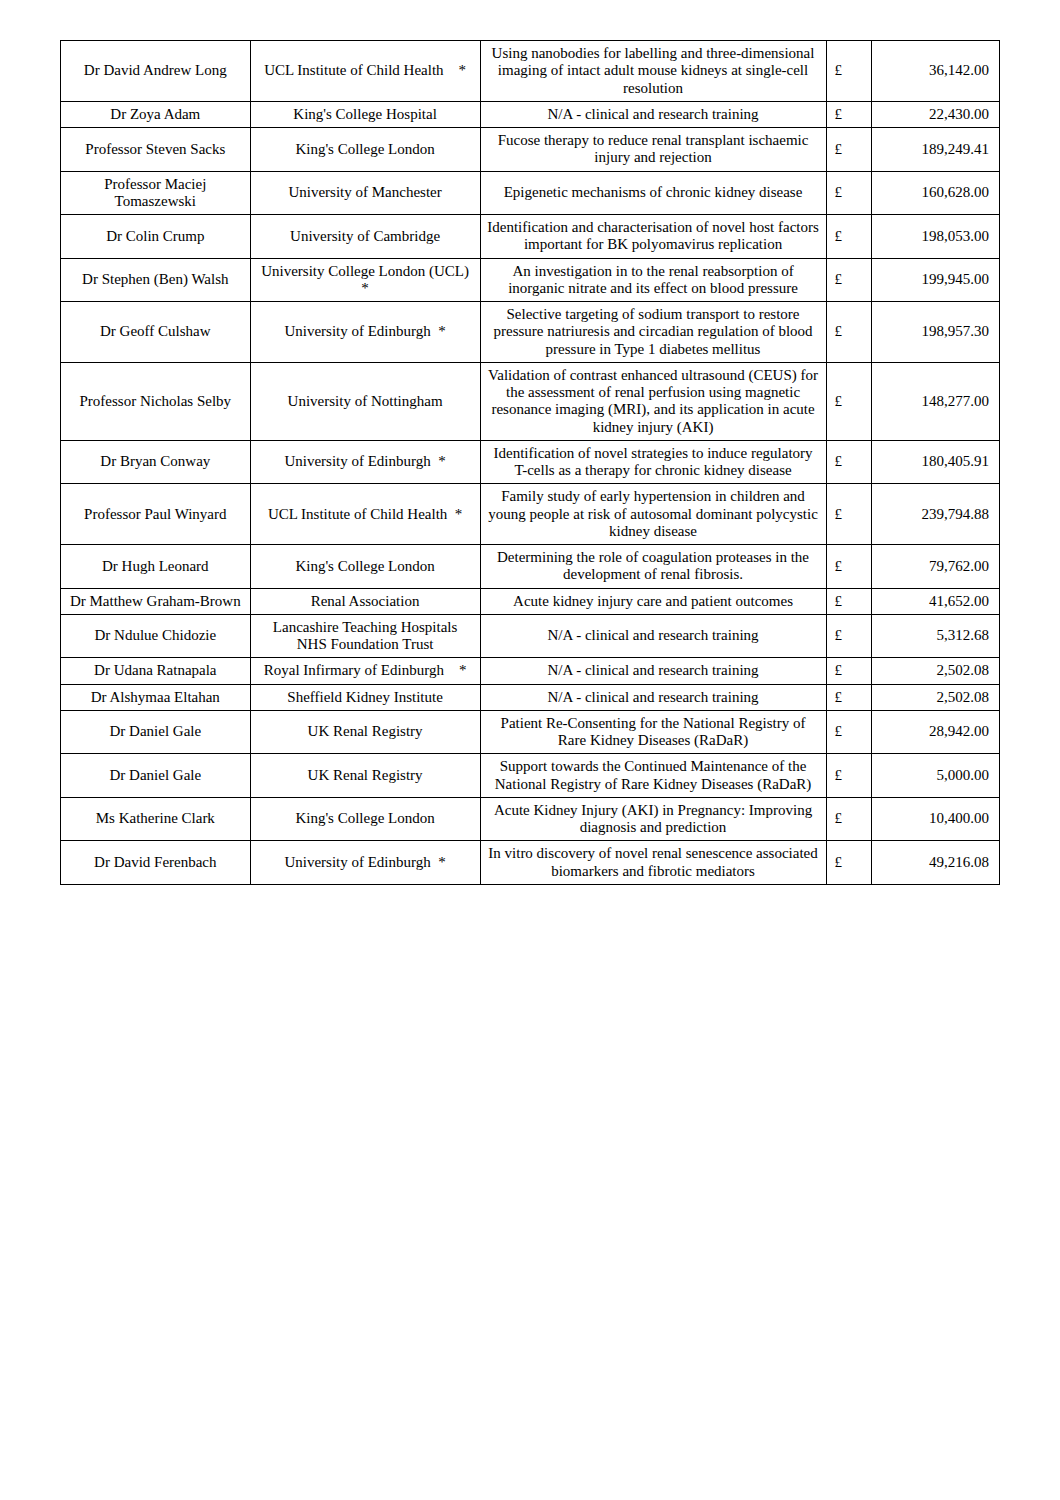| Dr David Andrew Long | UCL Institute of Child Health * | Using nanobodies for labelling and three-dimensional imaging of intact adult mouse kidneys at single-cell resolution | £ | 36,142.00 |
| Dr Zoya Adam | King's College Hospital | N/A - clinical and research training | £ | 22,430.00 |
| Professor Steven Sacks | King's College London | Fucose therapy to reduce renal transplant ischaemic injury and rejection | £ | 189,249.41 |
| Professor Maciej Tomaszewski | University of Manchester | Epigenetic mechanisms of chronic kidney disease | £ | 160,628.00 |
| Dr Colin Crump | University of Cambridge | Identification and characterisation of novel host factors important for BK polyomavirus replication | £ | 198,053.00 |
| Dr Stephen (Ben) Walsh | University College London (UCL) * | An investigation in to the renal reabsorption of inorganic nitrate and its effect on blood pressure | £ | 199,945.00 |
| Dr Geoff Culshaw | University of Edinburgh * | Selective targeting of sodium transport to restore pressure natriuresis and circadian regulation of blood pressure in Type 1 diabetes mellitus | £ | 198,957.30 |
| Professor Nicholas Selby | University of Nottingham | Validation of contrast enhanced ultrasound (CEUS) for the assessment of renal perfusion using magnetic resonance imaging (MRI), and its application in acute kidney injury (AKI) | £ | 148,277.00 |
| Dr Bryan Conway | University of Edinburgh * | Identification of novel strategies to induce regulatory T-cells as a therapy for chronic kidney disease | £ | 180,405.91 |
| Professor Paul Winyard | UCL Institute of Child Health * | Family study of early hypertension in children and young people at risk of autosomal dominant polycystic kidney disease | £ | 239,794.88 |
| Dr Hugh Leonard | King's College London | Determining the role of coagulation proteases in the development of renal fibrosis. | £ | 79,762.00 |
| Dr Matthew Graham-Brown | Renal Association | Acute kidney injury care and patient outcomes | £ | 41,652.00 |
| Dr Ndulue Chidozie | Lancashire Teaching Hospitals NHS Foundation Trust | N/A - clinical and research training | £ | 5,312.68 |
| Dr Udana Ratnapala | Royal Infirmary of Edinburgh * | N/A - clinical and research training | £ | 2,502.08 |
| Dr Alshymaa Eltahan | Sheffield Kidney Institute | N/A - clinical and research training | £ | 2,502.08 |
| Dr Daniel Gale | UK Renal Registry | Patient Re-Consenting for the National Registry of Rare Kidney Diseases (RaDaR) | £ | 28,942.00 |
| Dr Daniel Gale | UK Renal Registry | Support towards the Continued Maintenance of the National Registry of Rare Kidney Diseases (RaDaR) | £ | 5,000.00 |
| Ms Katherine Clark | King's College London | Acute Kidney Injury (AKI) in Pregnancy: Improving diagnosis and prediction | £ | 10,400.00 |
| Dr David Ferenbach | University of Edinburgh * | In vitro discovery of novel renal senescence associated biomarkers and fibrotic mediators | £ | 49,216.08 |